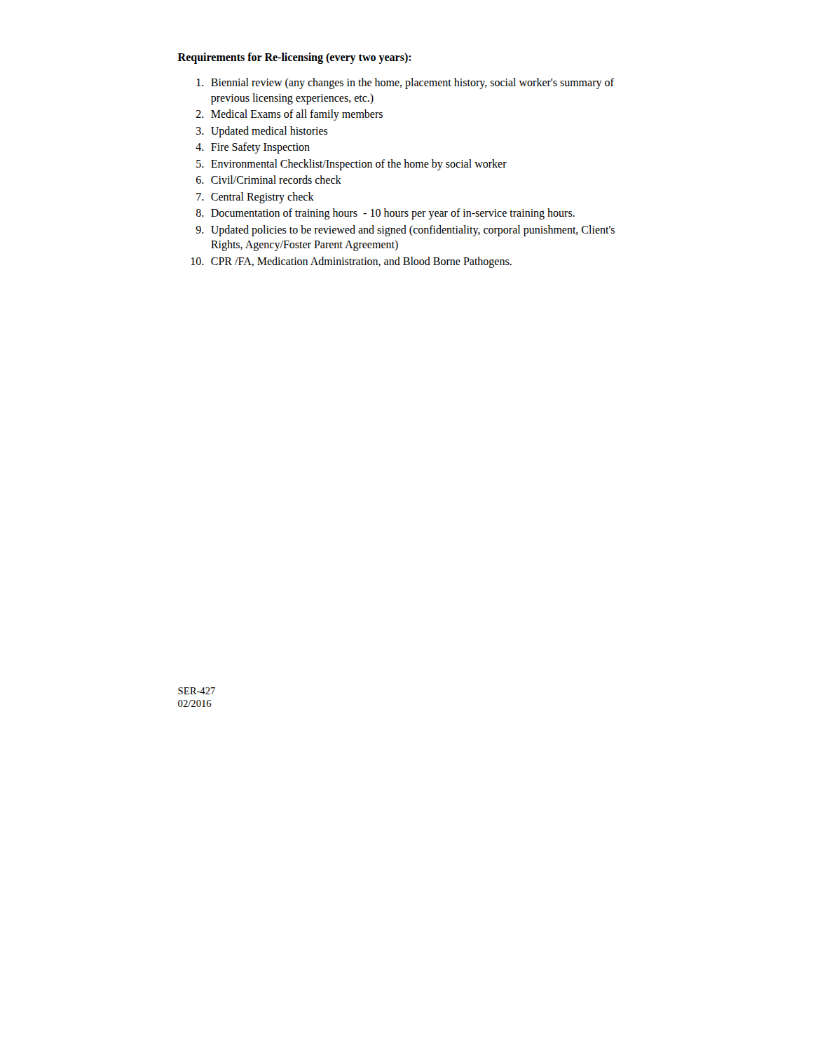Requirements for Re-licensing (every two years):
Biennial review (any changes in the home, placement history, social worker's summary of previous licensing experiences, etc.)
Medical Exams of all family members
Updated medical histories
Fire Safety Inspection
Environmental Checklist/Inspection of the home by social worker
Civil/Criminal records check
Central Registry check
Documentation of training hours - 10 hours per year of in-service training hours.
Updated policies to be reviewed and signed (confidentiality, corporal punishment, Client's Rights, Agency/Foster Parent Agreement)
CPR /FA, Medication Administration, and Blood Borne Pathogens.
SER-427
02/2016